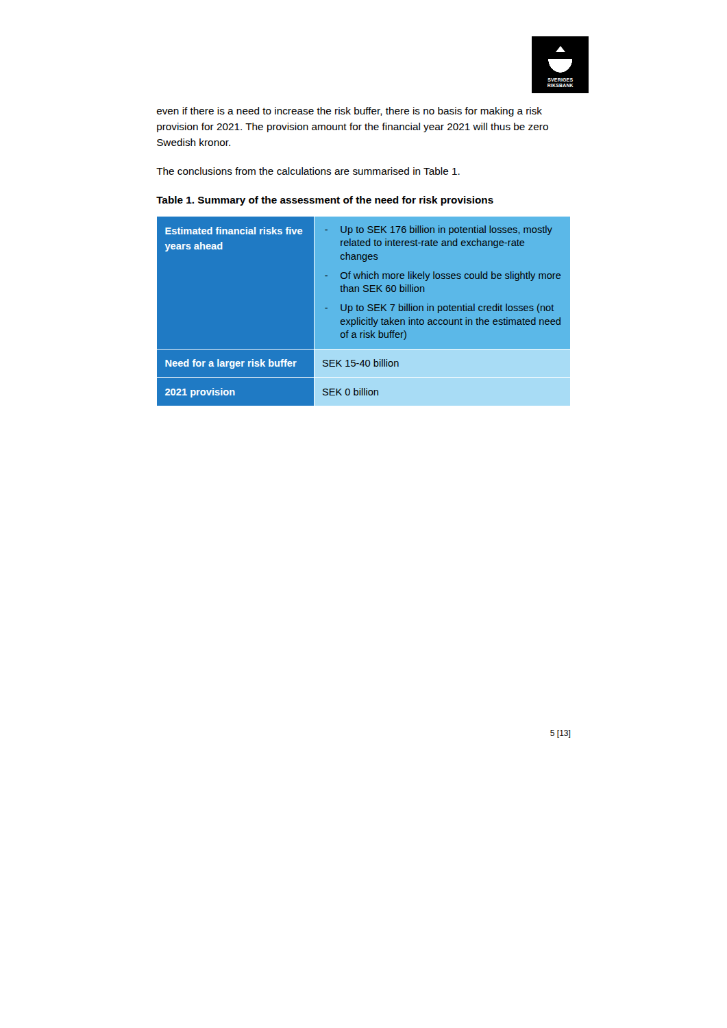SVERIGES
RIKSBANK
even if there is a need to increase the risk buffer, there is no basis for making a risk provision for 2021. The provision amount for the financial year 2021 will thus be zero Swedish kronor.
The conclusions from the calculations are summarised in Table 1.
Table 1. Summary of the assessment of the need for risk provisions
| Estimated financial risks five years ahead | Up to SEK 176 billion in potential losses, mostly related to interest-rate and exchange-rate changes Of which more likely losses could be slightly more than SEK 60 billion Up to SEK 7 billion in potential credit losses (not explicitly taken into account in the estimated need of a risk buffer) |
| Need for a larger risk buffer | SEK 15-40 billion |
| 2021 provision | SEK 0 billion |
5 [13]